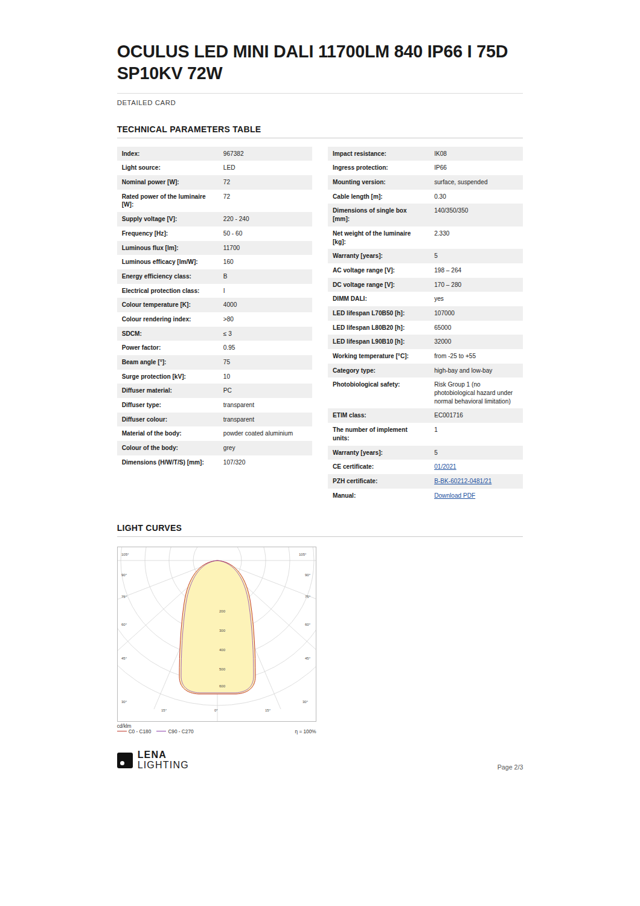OCULUS LED MINI DALI 11700LM 840 IP66 I 75D SP10KV 72W
DETAILED CARD
TECHNICAL PARAMETERS TABLE
| Index: | 967382 |
| Light source: | LED |
| Nominal power [W]: | 72 |
| Rated power of the luminaire [W]: | 72 |
| Supply voltage [V]: | 220 - 240 |
| Frequency [Hz]: | 50 - 60 |
| Luminous flux [lm]: | 11700 |
| Luminous efficacy [lm/W]: | 160 |
| Energy efficiency class: | B |
| Electrical protection class: | I |
| Colour temperature [K]: | 4000 |
| Colour rendering index: | >80 |
| SDCM: | ≤ 3 |
| Power factor: | 0.95 |
| Beam angle [°]: | 75 |
| Surge protection [kV]: | 10 |
| Diffuser material: | PC |
| Diffuser type: | transparent |
| Diffuser colour: | transparent |
| Material of the body: | powder coated aluminium |
| Colour of the body: | grey |
| Dimensions (H/W/T/S) [mm]: | 107/320 |
| Impact resistance: | IK08 |
| Ingress protection: | IP66 |
| Mounting version: | surface, suspended |
| Cable length [m]: | 0.30 |
| Dimensions of single box [mm]: | 140/350/350 |
| Net weight of the luminaire [kg]: | 2.330 |
| Warranty [years]: | 5 |
| AC voltage range [V]: | 198 – 264 |
| DC voltage range [V]: | 170 – 280 |
| DIMM DALI: | yes |
| LED lifespan L70B50 [h]: | 107000 |
| LED lifespan L80B20 [h]: | 65000 |
| LED lifespan L90B10 [h]: | 32000 |
| Working temperature [°C]: | from -25 to +55 |
| Category type: | high-bay and low-bay |
| Photobiological safety: | Risk Group 1 (no photobiological hazard under normal behavioral limitation) |
| ETIM class: | EC001716 |
| The number of implement units: | 1 |
| Warranty [years]: | 5 |
| CE certificate: | 01/2021 |
| PZH certificate: | B-BK-60212-0481/21 |
| Manual: | Download PDF |
LIGHT CURVES
105° 105° 90° 90° 75° 75° 60° 60° 45° 45° 30° 30° 15° 0° 15° 200 300 400 500 600
cd/klm
C0 - C180 C90 - C270
η = 100%
LENALIGHTING
Page 2/3